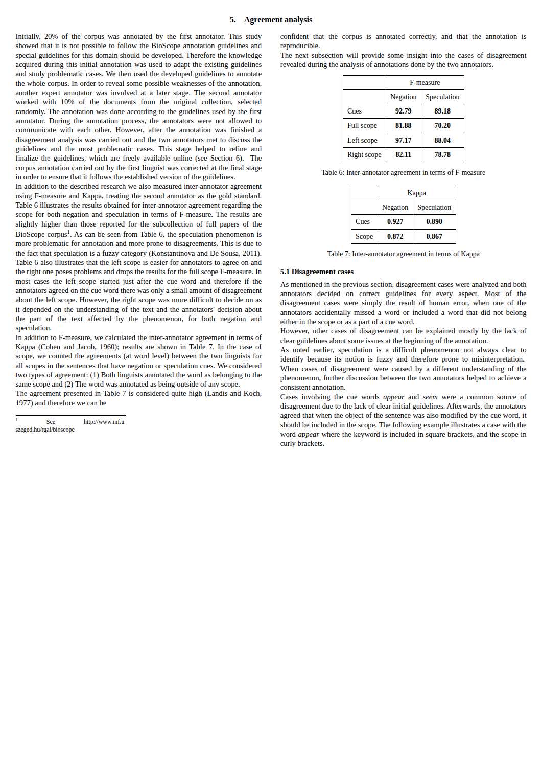5. Agreement analysis
Initially, 20% of the corpus was annotated by the first annotator. This study showed that it is not possible to follow the BioScope annotation guidelines and special guidelines for this domain should be developed. Therefore the knowledge acquired during this initial annotation was used to adapt the existing guidelines and study problematic cases. We then used the developed guidelines to annotate the whole corpus. In order to reveal some possible weaknesses of the annotation, another expert annotator was involved at a later stage. The second annotator worked with 10% of the documents from the original collection, selected randomly. The annotation was done according to the guidelines used by the first annotator. During the annotation process, the annotators were not allowed to communicate with each other. However, after the annotation was finished a disagreement analysis was carried out and the two annotators met to discuss the guidelines and the most problematic cases. This stage helped to refine and finalize the guidelines, which are freely available online (see Section 6). The corpus annotation carried out by the first linguist was corrected at the final stage in order to ensure that it follows the established version of the guidelines.
In addition to the described research we also measured inter-annotator agreement using F-measure and Kappa, treating the second annotator as the gold standard. Table 6 illustrates the results obtained for inter-annotator agreement regarding the scope for both negation and speculation in terms of F-measure. The results are slightly higher than those reported for the subcollection of full papers of the BioScope corpus1. As can be seen from Table 6, the speculation phenomenon is more problematic for annotation and more prone to disagreements. This is due to the fact that speculation is a fuzzy category (Konstantinova and De Sousa, 2011). Table 6 also illustrates that the left scope is easier for annotators to agree on and the right one poses problems and drops the results for the full scope F-measure. In most cases the left scope started just after the cue word and therefore if the annotators agreed on the cue word there was only a small amount of disagreement about the left scope. However, the right scope was more difficult to decide on as it depended on the understanding of the text and the annotators' decision about the part of the text affected by the phenomenon, for both negation and speculation.
In addition to F-measure, we calculated the inter-annotator agreement in terms of Kappa (Cohen and Jacob, 1960); results are shown in Table 7. In the case of scope, we counted the agreements (at word level) between the two linguists for all scopes in the sentences that have negation or speculation cues. We considered two types of agreement: (1) Both linguists annotated the word as belonging to the same scope and (2) The word was annotated as being outside of any scope.
The agreement presented in Table 7 is considered quite high (Landis and Koch, 1977) and therefore we can be
1 See http://www.inf.u-szeged.hu/rgai/bioscope
confident that the corpus is annotated correctly, and that the annotation is reproducible.
The next subsection will provide some insight into the cases of disagreement revealed during the analysis of annotations done by the two annotators.
| | F-measure |
| | Negation | Speculation |
| Cues | 92.79 | 89.18 |
| Full scope | 81.88 | 70.20 |
| Left scope | 97.17 | 88.04 |
| Right scope | 82.11 | 78.78 |
Table 6: Inter-annotator agreement in terms of F-measure
| | Kappa |
| | Negation | Speculation |
| Cues | 0.927 | 0.890 |
| Scope | 0.872 | 0.867 |
Table 7: Inter-annotator agreement in terms of Kappa
5.1 Disagreement cases
As mentioned in the previous section, disagreement cases were analyzed and both annotators decided on correct guidelines for every aspect. Most of the disagreement cases were simply the result of human error, when one of the annotators accidentally missed a word or included a word that did not belong either in the scope or as a part of a cue word.
However, other cases of disagreement can be explained mostly by the lack of clear guidelines about some issues at the beginning of the annotation.
As noted earlier, speculation is a difficult phenomenon not always clear to identify because its notion is fuzzy and therefore prone to misinterpretation. When cases of disagreement were caused by a different understanding of the phenomenon, further discussion between the two annotators helped to achieve a consistent annotation.
Cases involving the cue words appear and seem were a common source of disagreement due to the lack of clear initial guidelines. Afterwards, the annotators agreed that when the object of the sentence was also modified by the cue word, it should be included in the scope. The following example illustrates a case with the word appear where the keyword is included in square brackets, and the scope in curly brackets.